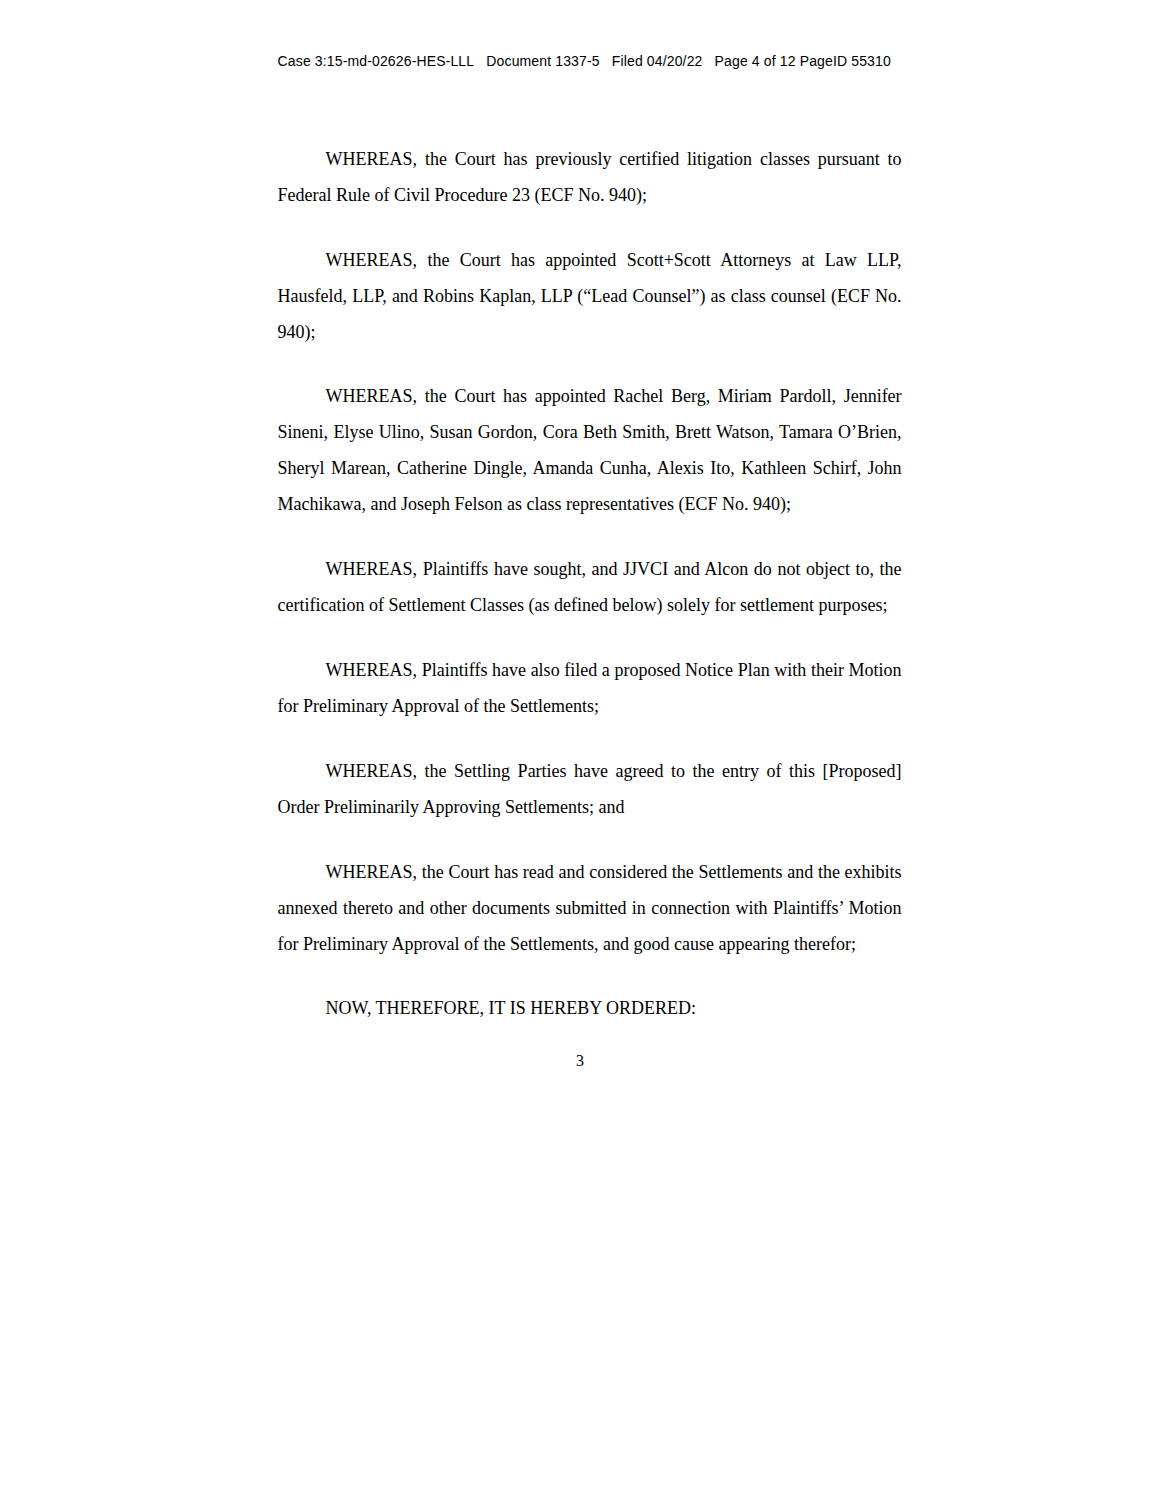Case 3:15-md-02626-HES-LLL Document 1337-5 Filed 04/20/22 Page 4 of 12 PageID 55310
WHEREAS, the Court has previously certified litigation classes pursuant to Federal Rule of Civil Procedure 23 (ECF No. 940);
WHEREAS, the Court has appointed Scott+Scott Attorneys at Law LLP, Hausfeld, LLP, and Robins Kaplan, LLP (“Lead Counsel”) as class counsel (ECF No. 940);
WHEREAS, the Court has appointed Rachel Berg, Miriam Pardoll, Jennifer Sineni, Elyse Ulino, Susan Gordon, Cora Beth Smith, Brett Watson, Tamara O’Brien, Sheryl Marean, Catherine Dingle, Amanda Cunha, Alexis Ito, Kathleen Schirf, John Machikawa, and Joseph Felson as class representatives (ECF No. 940);
WHEREAS, Plaintiffs have sought, and JJVCI and Alcon do not object to, the certification of Settlement Classes (as defined below) solely for settlement purposes;
WHEREAS, Plaintiffs have also filed a proposed Notice Plan with their Motion for Preliminary Approval of the Settlements;
WHEREAS, the Settling Parties have agreed to the entry of this [Proposed] Order Preliminarily Approving Settlements; and
WHEREAS, the Court has read and considered the Settlements and the exhibits annexed thereto and other documents submitted in connection with Plaintiffs’ Motion for Preliminary Approval of the Settlements, and good cause appearing therefor;
NOW, THEREFORE, IT IS HEREBY ORDERED:
3